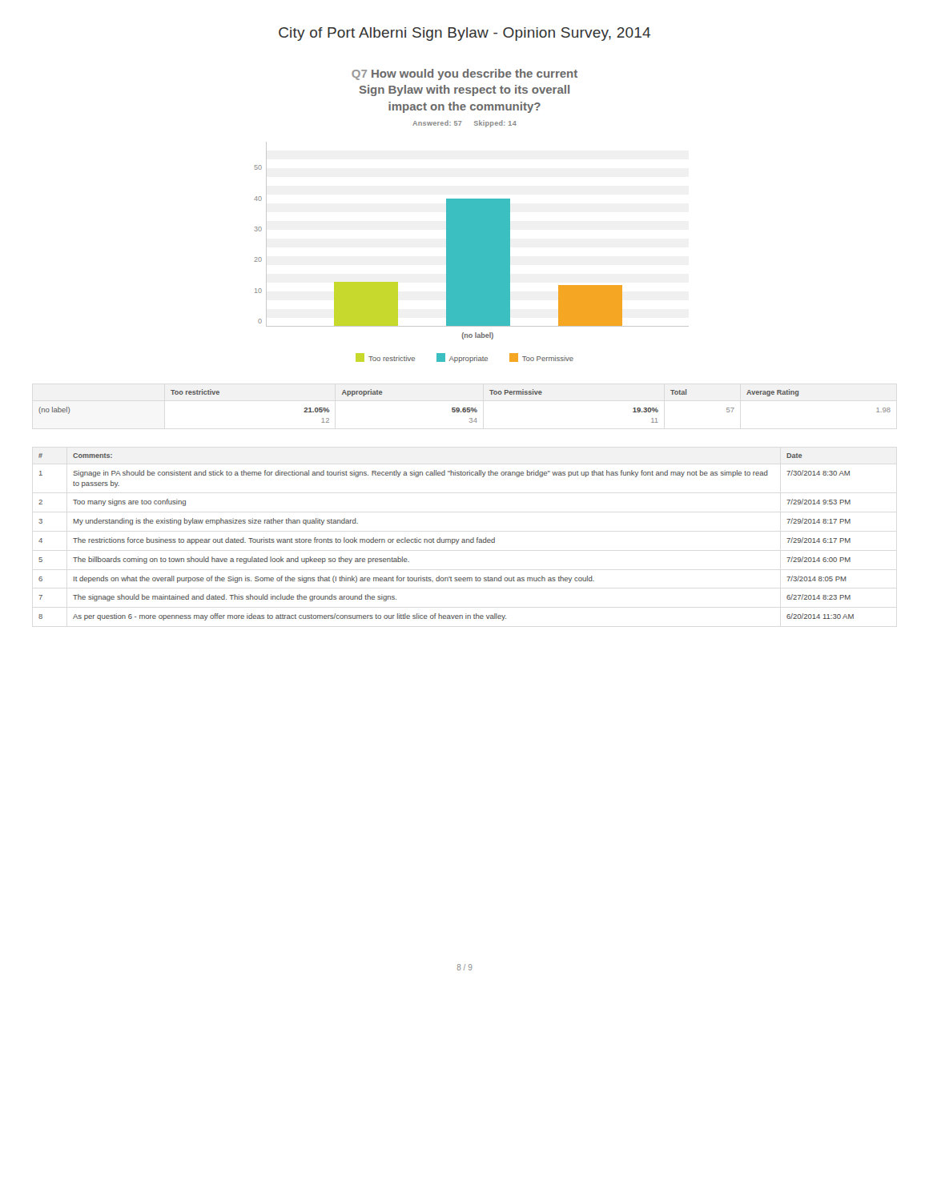City of Port Alberni Sign Bylaw - Opinion Survey, 2014
Q7 How would you describe the current
Sign Bylaw with respect to its overall
impact on the community?
Answered: 57 Skipped: 14
| 50 | |
| 40 |
| 30 |
| 20 |
| 10 |
| 0 |
| | (no label) |
Too restrictive
Appropriate
Too Permissive
| | Too restrictive | Appropriate | Too Permissive | Total | Average Rating |
| --- | --- | --- | --- | --- | --- |
| (no label) | 21.05% 12 | 59.65% 34 | 19.30% 11 | 57 | 1.98 |
| # | Comments: | Date |
| --- | --- | --- |
| 1 | Signage in PA should be consistent and stick to a theme for directional and tourist signs. Recently a sign called "historically the orange bridge" was put up that has funky font and may not be as simple to read to passers by. | 7/30/2014 8:30 AM |
| 2 | Too many signs are too confusing | 7/29/2014 9:53 PM |
| 3 | My understanding is the existing bylaw emphasizes size rather than quality standard. | 7/29/2014 8:17 PM |
| 4 | The restrictions force business to appear out dated. Tourists want store fronts to look modern or eclectic not dumpy and faded | 7/29/2014 6:17 PM |
| 5 | The billboards coming on to town should have a regulated look and upkeep so they are presentable. | 7/29/2014 6:00 PM |
| 6 | It depends on what the overall purpose of the Sign is. Some of the signs that (I think) are meant for tourists, don't seem to stand out as much as they could. | 7/3/2014 8:05 PM |
| 7 | The signage should be maintained and dated. This should include the grounds around the signs. | 6/27/2014 8:23 PM |
| 8 | As per question 6 - more openness may offer more ideas to attract customers/consumers to our little slice of heaven in the valley. | 6/20/2014 11:30 AM |
8 / 9